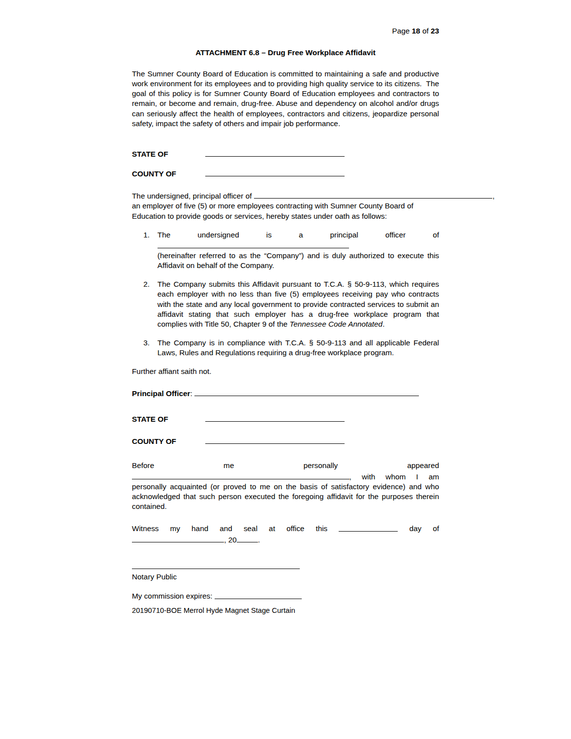Page 18 of 23
ATTACHMENT 6.8 – Drug Free Workplace Affidavit
The Sumner County Board of Education is committed to maintaining a safe and productive work environment for its employees and to providing high quality service to its citizens. The goal of this policy is for Sumner County Board of Education employees and contractors to remain, or become and remain, drug-free. Abuse and dependency on alcohol and/or drugs can seriously affect the health of employees, contractors and citizens, jeopardize personal safety, impact the safety of others and impair job performance.
STATE OF
COUNTY OF
The undersigned, principal officer of , an employer of five (5) or more employees contracting with Sumner County Board of Education to provide goods or services, hereby states under oath as follows:
The undersigned is a principal officer of
(hereinafter referred to as the “Company”) and is duly authorized to execute this Affidavit on behalf of the Company.
The Company submits this Affidavit pursuant to T.C.A. § 50-9-113, which requires each employer with no less than five (5) employees receiving pay who contracts with the state and any local government to provide contracted services to submit an affidavit stating that such employer has a drug-free workplace program that complies with Title 50, Chapter 9 of the Tennessee Code Annotated.
The Company is in compliance with T.C.A. § 50-9-113 and all applicable Federal Laws, Rules and Regulations requiring a drug-free workplace program.
Further affiant saith not.
Principal Officer:
STATE OF
COUNTY OF
Before me personally appeared , with whom I am personally acquainted (or proved to me on the basis of satisfactory evidence) and who acknowledged that such person executed the foregoing affidavit for the purposes therein contained.
Witness my hand and seal at office this day of , 20 .
Notary Public
My commission expires:
20190710-BOE Merrol Hyde Magnet Stage Curtain